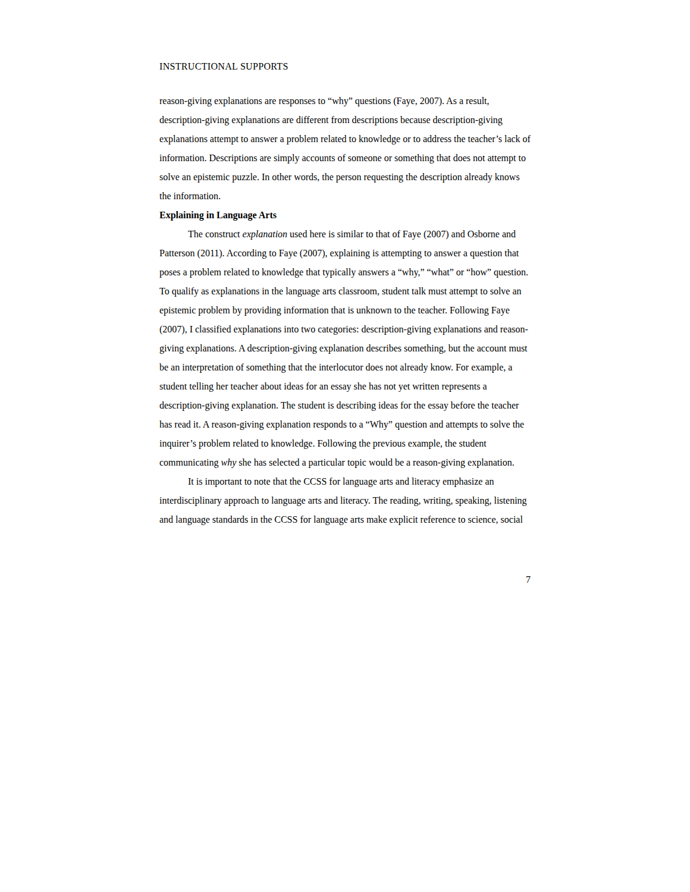INSTRUCTIONAL SUPPORTS
reason-giving explanations are responses to “why” questions (Faye, 2007). As a result, description-giving explanations are different from descriptions because description-giving explanations attempt to answer a problem related to knowledge or to address the teacher’s lack of information. Descriptions are simply accounts of someone or something that does not attempt to solve an epistemic puzzle. In other words, the person requesting the description already knows the information.
Explaining in Language Arts
The construct explanation used here is similar to that of Faye (2007) and Osborne and Patterson (2011). According to Faye (2007), explaining is attempting to answer a question that poses a problem related to knowledge that typically answers a “why,” “what” or “how” question. To qualify as explanations in the language arts classroom, student talk must attempt to solve an epistemic problem by providing information that is unknown to the teacher. Following Faye (2007), I classified explanations into two categories: description-giving explanations and reason-giving explanations. A description-giving explanation describes something, but the account must be an interpretation of something that the interlocutor does not already know. For example, a student telling her teacher about ideas for an essay she has not yet written represents a description-giving explanation. The student is describing ideas for the essay before the teacher has read it. A reason-giving explanation responds to a “Why” question and attempts to solve the inquirer’s problem related to knowledge. Following the previous example, the student communicating why she has selected a particular topic would be a reason-giving explanation.
It is important to note that the CCSS for language arts and literacy emphasize an interdisciplinary approach to language arts and literacy. The reading, writing, speaking, listening and language standards in the CCSS for language arts make explicit reference to science, social
7